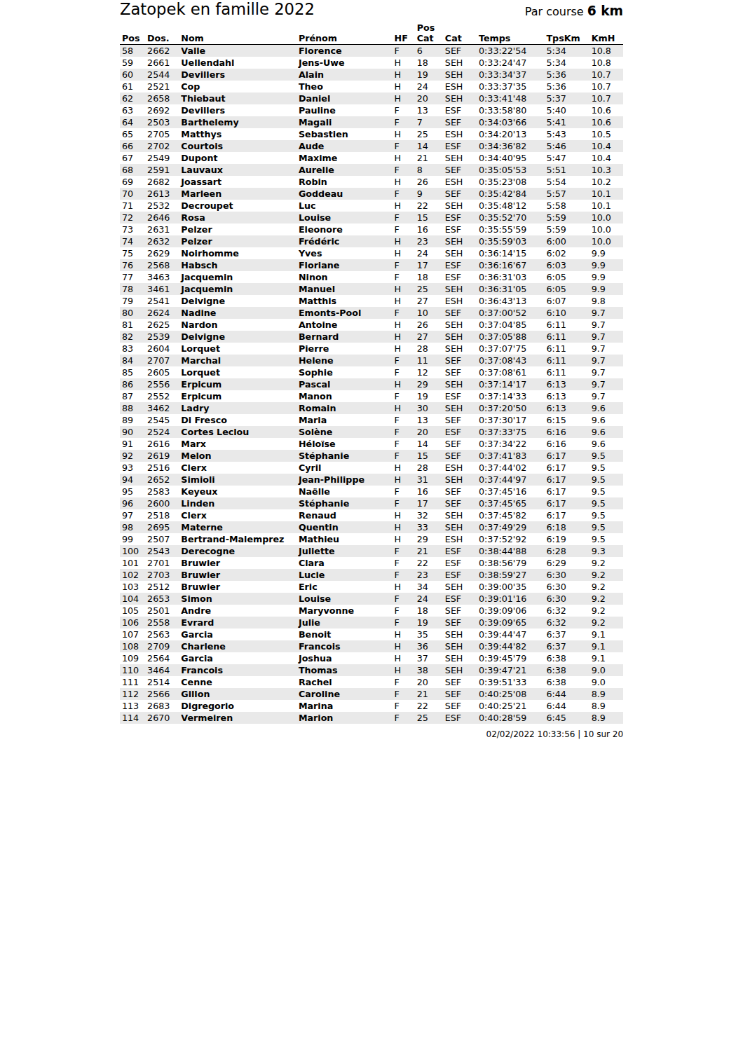Zatopek en famille 2022
Par course 6 km
| Pos | Dos. | Nom | Prénom | HF | Pos Cat | Cat | Temps | TpsKm | KmH |
| --- | --- | --- | --- | --- | --- | --- | --- | --- | --- |
| 58 | 2662 | Valle | Florence | F | 6 | SEF | 0:33:22'54 | 5:34 | 10.8 |
| 59 | 2661 | Uellendahl | Jens-Uwe | H | 18 | SEH | 0:33:24'47 | 5:34 | 10.8 |
| 60 | 2544 | Devillers | Alain | H | 19 | SEH | 0:33:34'37 | 5:36 | 10.7 |
| 61 | 2521 | Cop | Theo | H | 24 | ESH | 0:33:37'35 | 5:36 | 10.7 |
| 62 | 2658 | Thiebaut | Daniel | H | 20 | SEH | 0:33:41'48 | 5:37 | 10.7 |
| 63 | 2692 | Devillers | Pauline | F | 13 | ESF | 0:33:58'80 | 5:40 | 10.6 |
| 64 | 2503 | Barthelemy | Magali | F | 7 | SEF | 0:34:03'66 | 5:41 | 10.6 |
| 65 | 2705 | Matthys | Sebastien | H | 25 | ESH | 0:34:20'13 | 5:43 | 10.5 |
| 66 | 2702 | Courtois | Aude | F | 14 | ESF | 0:34:36'82 | 5:46 | 10.4 |
| 67 | 2549 | Dupont | Maxime | H | 21 | SEH | 0:34:40'95 | 5:47 | 10.4 |
| 68 | 2591 | Lauvaux | Aurelie | F | 8 | SEF | 0:35:05'53 | 5:51 | 10.3 |
| 69 | 2682 | Joassart | Robin | H | 26 | ESH | 0:35:23'08 | 5:54 | 10.2 |
| 70 | 2613 | Marleen | Goddeau | F | 9 | SEF | 0:35:42'84 | 5:57 | 10.1 |
| 71 | 2532 | Decroupet | Luc | H | 22 | SEH | 0:35:48'12 | 5:58 | 10.1 |
| 72 | 2646 | Rosa | Louise | F | 15 | ESF | 0:35:52'70 | 5:59 | 10.0 |
| 73 | 2631 | Pelzer | Eleonore | F | 16 | ESF | 0:35:55'59 | 5:59 | 10.0 |
| 74 | 2632 | Pelzer | Frédéric | H | 23 | SEH | 0:35:59'03 | 6:00 | 10.0 |
| 75 | 2629 | Noirhomme | Yves | H | 24 | SEH | 0:36:14'15 | 6:02 | 9.9 |
| 76 | 2568 | Habsch | Floriane | F | 17 | ESF | 0:36:16'67 | 6:03 | 9.9 |
| 77 | 3463 | Jacquemin | Ninon | F | 18 | ESF | 0:36:31'03 | 6:05 | 9.9 |
| 78 | 3461 | Jacquemin | Manuel | H | 25 | SEH | 0:36:31'05 | 6:05 | 9.9 |
| 79 | 2541 | Delvigne | Matthis | H | 27 | ESH | 0:36:43'13 | 6:07 | 9.8 |
| 80 | 2624 | Nadine | Emonts-Pool | F | 10 | SEF | 0:37:00'52 | 6:10 | 9.7 |
| 81 | 2625 | Nardon | Antoine | H | 26 | SEH | 0:37:04'85 | 6:11 | 9.7 |
| 82 | 2539 | Delvigne | Bernard | H | 27 | SEH | 0:37:05'88 | 6:11 | 9.7 |
| 83 | 2604 | Lorquet | Pierre | H | 28 | SEH | 0:37:07'75 | 6:11 | 9.7 |
| 84 | 2707 | Marchal | Helene | F | 11 | SEF | 0:37:08'43 | 6:11 | 9.7 |
| 85 | 2605 | Lorquet | Sophie | F | 12 | SEF | 0:37:08'61 | 6:11 | 9.7 |
| 86 | 2556 | Erpicum | Pascal | H | 29 | SEH | 0:37:14'17 | 6:13 | 9.7 |
| 87 | 2552 | Erpicum | Manon | F | 19 | ESF | 0:37:14'33 | 6:13 | 9.7 |
| 88 | 3462 | Ladry | Romain | H | 30 | SEH | 0:37:20'50 | 6:13 | 9.6 |
| 89 | 2545 | Di Fresco | Maria | F | 13 | SEF | 0:37:30'17 | 6:15 | 9.6 |
| 90 | 2524 | Cortes Leclou | Solène | F | 20 | ESF | 0:37:33'75 | 6:16 | 9.6 |
| 91 | 2616 | Marx | Héloïse | F | 14 | SEF | 0:37:34'22 | 6:16 | 9.6 |
| 92 | 2619 | Melon | Stéphanie | F | 15 | SEF | 0:37:41'83 | 6:17 | 9.5 |
| 93 | 2516 | Clerx | Cyril | H | 28 | ESH | 0:37:44'02 | 6:17 | 9.5 |
| 94 | 2652 | Simioli | Jean-Philippe | H | 31 | SEH | 0:37:44'97 | 6:17 | 9.5 |
| 95 | 2583 | Keyeux | Naëlle | F | 16 | SEF | 0:37:45'16 | 6:17 | 9.5 |
| 96 | 2600 | Linden | Stéphanie | F | 17 | SEF | 0:37:45'65 | 6:17 | 9.5 |
| 97 | 2518 | Clerx | Renaud | H | 32 | SEH | 0:37:45'82 | 6:17 | 9.5 |
| 98 | 2695 | Materne | Quentin | H | 33 | SEH | 0:37:49'29 | 6:18 | 9.5 |
| 99 | 2507 | Bertrand-Malemprez | Mathieu | H | 29 | ESH | 0:37:52'92 | 6:19 | 9.5 |
| 100 | 2543 | Derecogne | Juliette | F | 21 | ESF | 0:38:44'88 | 6:28 | 9.3 |
| 101 | 2701 | Bruwier | Clara | F | 22 | ESF | 0:38:56'79 | 6:29 | 9.2 |
| 102 | 2703 | Bruwier | Lucie | F | 23 | ESF | 0:38:59'27 | 6:30 | 9.2 |
| 103 | 2512 | Bruwier | Eric | H | 34 | SEH | 0:39:00'35 | 6:30 | 9.2 |
| 104 | 2653 | Simon | Louise | F | 24 | ESF | 0:39:01'16 | 6:30 | 9.2 |
| 105 | 2501 | Andre | Maryvonne | F | 18 | SEF | 0:39:09'06 | 6:32 | 9.2 |
| 106 | 2558 | Evrard | Julie | F | 19 | SEF | 0:39:09'65 | 6:32 | 9.2 |
| 107 | 2563 | Garcia | Benoit | H | 35 | SEH | 0:39:44'47 | 6:37 | 9.1 |
| 108 | 2709 | Charlene | Francois | H | 36 | SEH | 0:39:44'82 | 6:37 | 9.1 |
| 109 | 2564 | Garcia | Joshua | H | 37 | SEH | 0:39:45'79 | 6:38 | 9.1 |
| 110 | 3464 | Francois | Thomas | H | 38 | SEH | 0:39:47'21 | 6:38 | 9.0 |
| 111 | 2514 | Cenne | Rachel | F | 20 | SEF | 0:39:51'33 | 6:38 | 9.0 |
| 112 | 2566 | Gillon | Caroline | F | 21 | SEF | 0:40:25'08 | 6:44 | 8.9 |
| 113 | 2683 | Digregorio | Marina | F | 22 | SEF | 0:40:25'21 | 6:44 | 8.9 |
| 114 | 2670 | Vermeiren | Marion | F | 25 | ESF | 0:40:28'59 | 6:45 | 8.9 |
02/02/2022 10:33:56 | 10 sur 20